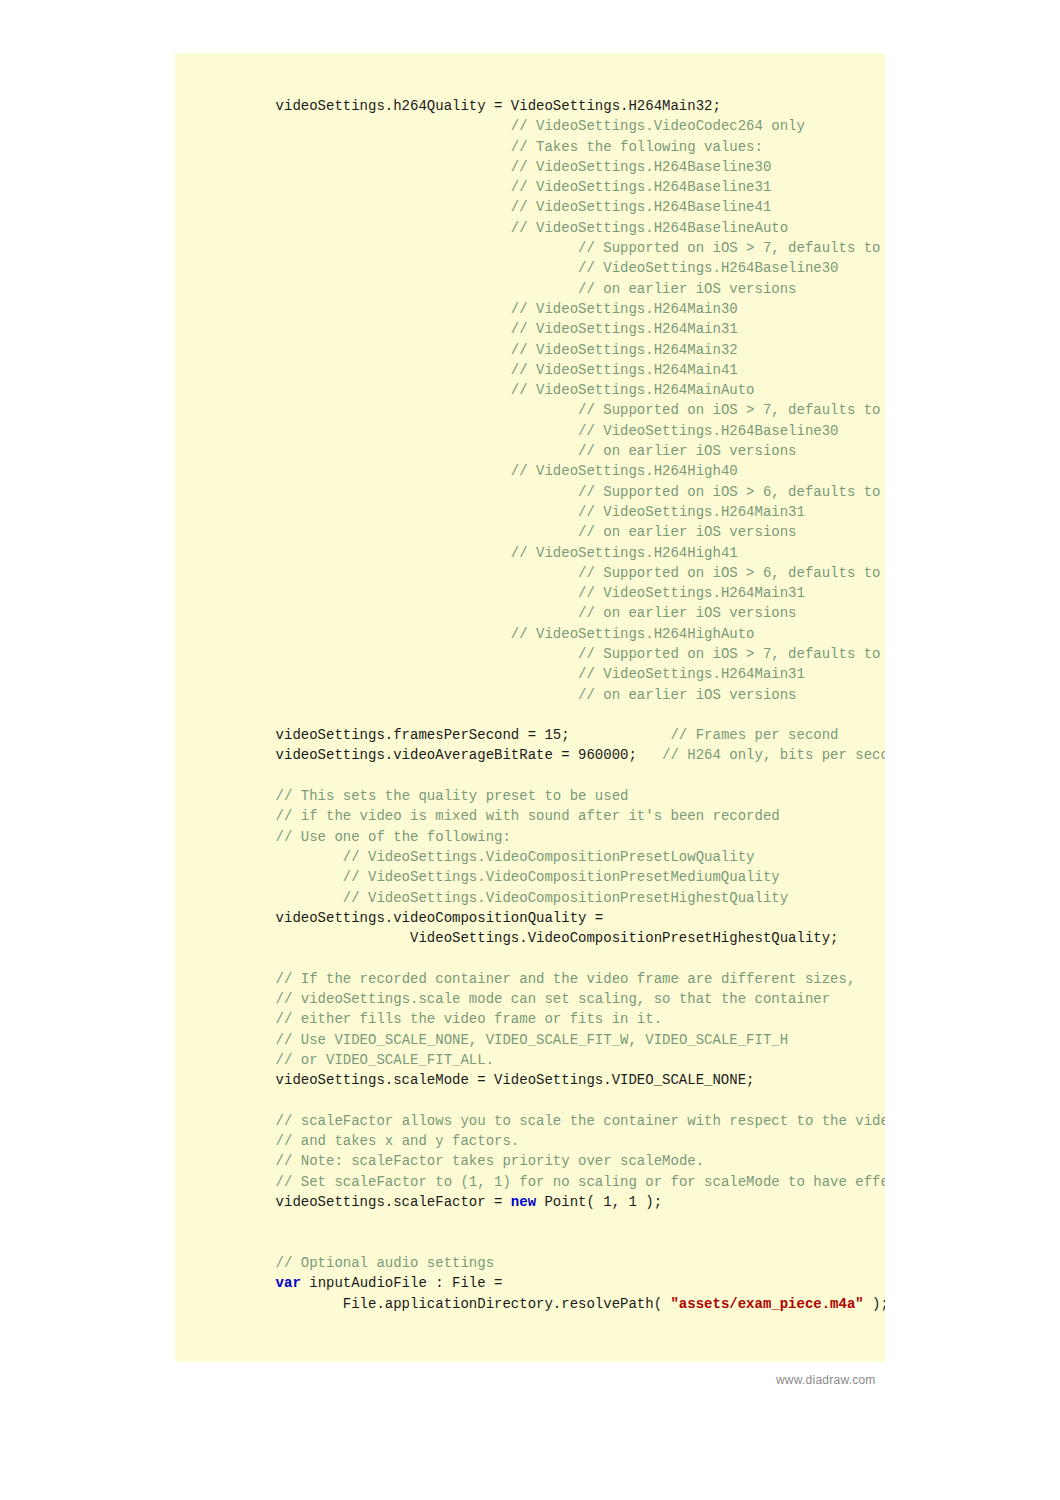videoSettings.h264Quality = VideoSettings.H264Main32; // VideoSettings.VideoCodec264 only // Takes the following values: // VideoSettings.H264Baseline30 // VideoSettings.H264Baseline31 // VideoSettings.H264Baseline41 // VideoSettings.H264BaselineAuto // Supported on iOS > 7, defaults to // VideoSettings.H264Baseline30 // on earlier iOS versions // VideoSettings.H264Main30 // VideoSettings.H264Main31 // VideoSettings.H264Main32 // VideoSettings.H264Main41 // VideoSettings.H264MainAuto // Supported on iOS > 7, defaults to // VideoSettings.H264Baseline30 // on earlier iOS versions // VideoSettings.H264High40 // Supported on iOS > 6, defaults to // VideoSettings.H264Main31 // on earlier iOS versions // VideoSettings.H264High41 // Supported on iOS > 6, defaults to // VideoSettings.H264Main31 // on earlier iOS versions // VideoSettings.H264HighAuto // Supported on iOS > 7, defaults to // VideoSettings.H264Main31 // on earlier iOS versions videoSettings.framesPerSecond = 15; // Frames per second videoSettings.videoAverageBitRate = 960000; // H264 only, bits per second // This sets the quality preset to be used // if the video is mixed with sound after it's been recorded // Use one of the following: // VideoSettings.VideoCompositionPresetLowQuality // VideoSettings.VideoCompositionPresetMediumQuality // VideoSettings.VideoCompositionPresetHighestQuality videoSettings.videoCompositionQuality = VideoSettings.VideoCompositionPresetHighestQuality; // If the recorded container and the video frame are different sizes, // videoSettings.scale mode can set scaling, so that the container // either fills the video frame or fits in it. // Use VIDEO_SCALE_NONE, VIDEO_SCALE_FIT_W, VIDEO_SCALE_FIT_H // or VIDEO_SCALE_FIT_ALL. videoSettings.scaleMode = VideoSettings.VIDEO_SCALE_NONE; // scaleFactor allows you to scale the container with respect to the video frame // and takes x and y factors. // Note: scaleFactor takes priority over scaleMode. // Set scaleFactor to (1, 1) for no scaling or for scaleMode to have effect. videoSettings.scaleFactor = new Point( 1, 1 ); // Optional audio settings var inputAudioFile : File = File.applicationDirectory.resolvePath( "assets/exam_piece.m4a" );
www.diadraw.com